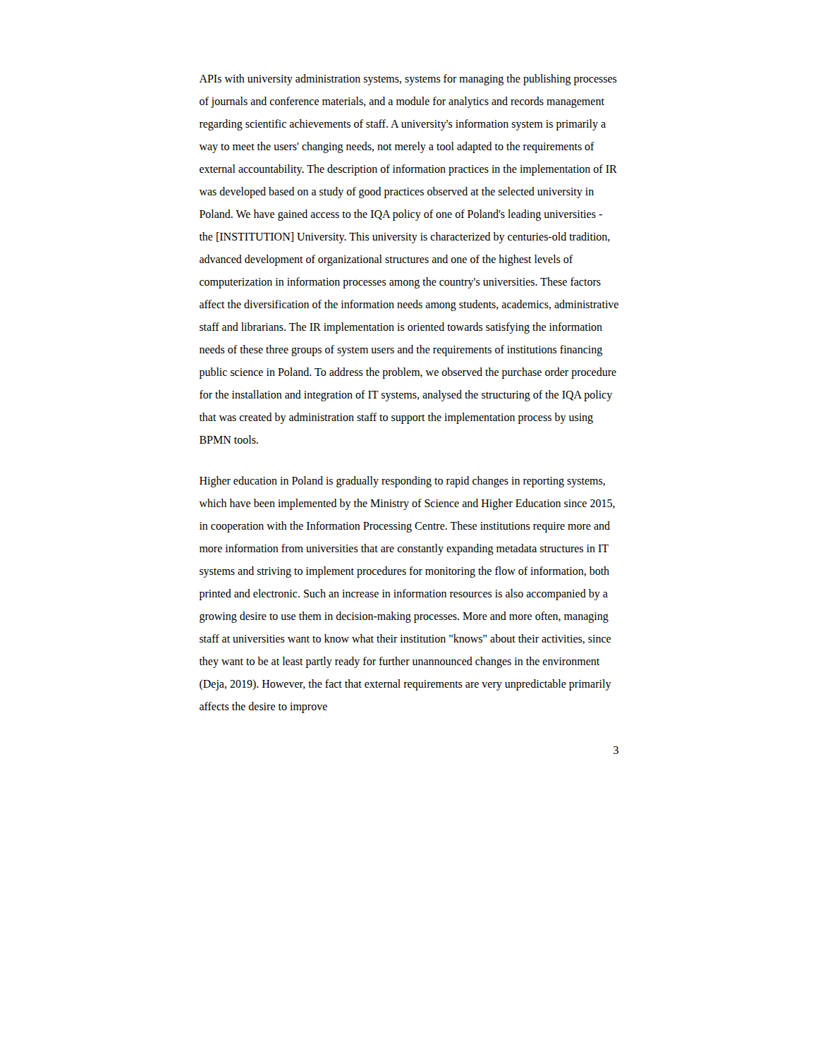APIs with university administration systems, systems for managing the publishing processes of journals and conference materials, and a module for analytics and records management regarding scientific achievements of staff. A university's information system is primarily a way to meet the users' changing needs, not merely a tool adapted to the requirements of external accountability. The description of information practices in the implementation of IR was developed based on a study of good practices observed at the selected university in Poland. We have gained access to the IQA policy of one of Poland's leading universities - the [INSTITUTION] University. This university is characterized by centuries-old tradition, advanced development of organizational structures and one of the highest levels of computerization in information processes among the country's universities. These factors affect the diversification of the information needs among students, academics, administrative staff and librarians. The IR implementation is oriented towards satisfying the information needs of these three groups of system users and the requirements of institutions financing public science in Poland. To address the problem, we observed the purchase order procedure for the installation and integration of IT systems, analysed the structuring of the IQA policy that was created by administration staff to support the implementation process by using BPMN tools.
Higher education in Poland is gradually responding to rapid changes in reporting systems, which have been implemented by the Ministry of Science and Higher Education since 2015, in cooperation with the Information Processing Centre. These institutions require more and more information from universities that are constantly expanding metadata structures in IT systems and striving to implement procedures for monitoring the flow of information, both printed and electronic. Such an increase in information resources is also accompanied by a growing desire to use them in decision-making processes. More and more often, managing staff at universities want to know what their institution "knows" about their activities, since they want to be at least partly ready for further unannounced changes in the environment (Deja, 2019). However, the fact that external requirements are very unpredictable primarily affects the desire to improve
3